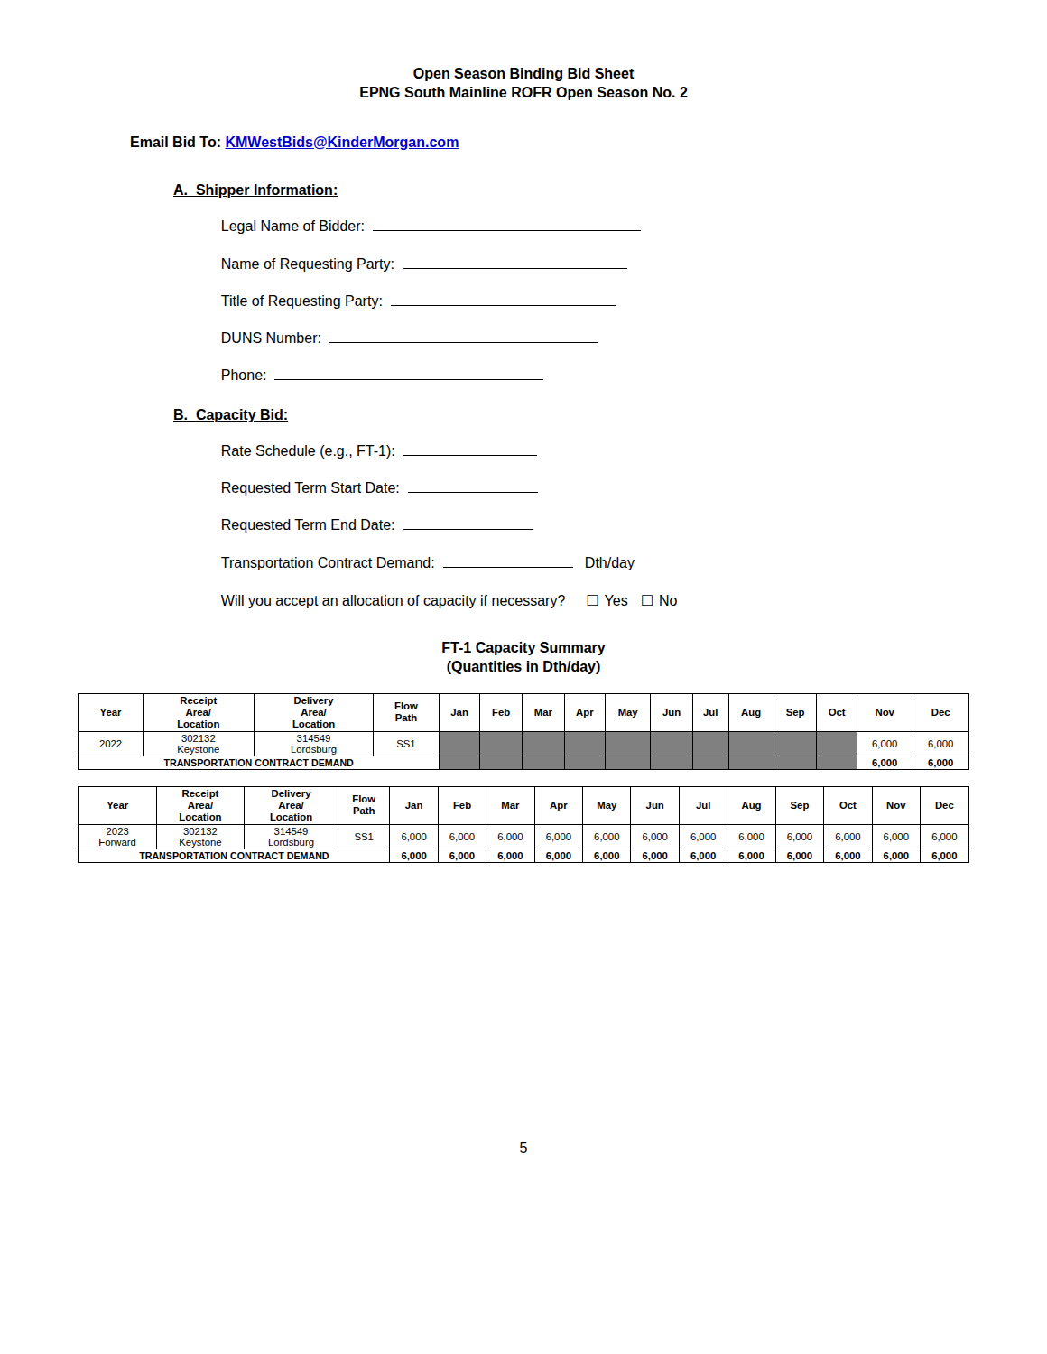Open Season Binding Bid Sheet
EPNG South Mainline ROFR Open Season No. 2
Email Bid To: KMWestBids@KinderMorgan.com
A. Shipper Information:
Legal Name of Bidder:
Name of Requesting Party:
Title of Requesting Party:
DUNS Number:
Phone:
B. Capacity Bid:
Rate Schedule (e.g., FT-1):
Requested Term Start Date:
Requested Term End Date:
Transportation Contract Demand: Dth/day
Will you accept an allocation of capacity if necessary? ☐Yes☐No
FT-1 Capacity Summary
(Quantities in Dth/day)
| Year | Receipt Area/ Location | Delivery Area/ Location | Flow Path | Jan | Feb | Mar | Apr | May | Jun | Jul | Aug | Sep | Oct | Nov | Dec |
| --- | --- | --- | --- | --- | --- | --- | --- | --- | --- | --- | --- | --- | --- | --- | --- |
| 2022 | 302132 Keystone | 314549 Lordsburg | SS1 | | | | | | | | | | | 6,000 | 6,000 |
| TRANSPORTATION CONTRACT DEMAND | | | | | | | | | | | 6,000 | 6,000 |
| Year | Receipt Area/ Location | Delivery Area/ Location | Flow Path | Jan | Feb | Mar | Apr | May | Jun | Jul | Aug | Sep | Oct | Nov | Dec |
| --- | --- | --- | --- | --- | --- | --- | --- | --- | --- | --- | --- | --- | --- | --- | --- |
| 2023 Forward | 302132 Keystone | 314549 Lordsburg | SS1 | 6,000 | 6,000 | 6,000 | 6,000 | 6,000 | 6,000 | 6,000 | 6,000 | 6,000 | 6,000 | 6,000 | 6,000 |
| TRANSPORTATION CONTRACT DEMAND | 6,000 | 6,000 | 6,000 | 6,000 | 6,000 | 6,000 | 6,000 | 6,000 | 6,000 | 6,000 | 6,000 | 6,000 |
5